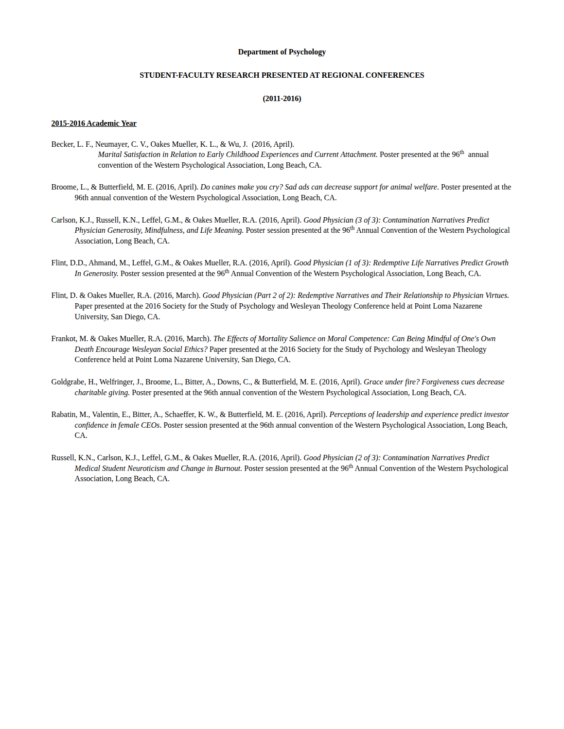Department of Psychology
STUDENT-FACULTY RESEARCH PRESENTED AT REGIONAL CONFERENCES
(2011-2016)
2015-2016 Academic Year
Becker, L. F., Neumayer, C. V., Oakes Mueller, K. L., & Wu, J. (2016, April). Marital Satisfaction in Relation to Early Childhood Experiences and Current Attachment. Poster presented at the 96th annual convention of the Western Psychological Association, Long Beach, CA.
Broome, L., & Butterfield, M. E. (2016, April). Do canines make you cry? Sad ads can decrease support for animal welfare. Poster presented at the 96th annual convention of the Western Psychological Association, Long Beach, CA.
Carlson, K.J., Russell, K.N., Leffel, G.M., & Oakes Mueller, R.A. (2016, April). Good Physician (3 of 3): Contamination Narratives Predict Physician Generosity, Mindfulness, and Life Meaning. Poster session presented at the 96th Annual Convention of the Western Psychological Association, Long Beach, CA.
Flint, D.D., Ahmand, M., Leffel, G.M., & Oakes Mueller, R.A. (2016, April). Good Physician (1 of 3): Redemptive Life Narratives Predict Growth In Generosity. Poster session presented at the 96th Annual Convention of the Western Psychological Association, Long Beach, CA.
Flint, D. & Oakes Mueller, R.A. (2016, March). Good Physician (Part 2 of 2): Redemptive Narratives and Their Relationship to Physician Virtues. Paper presented at the 2016 Society for the Study of Psychology and Wesleyan Theology Conference held at Point Loma Nazarene University, San Diego, CA.
Frankot, M. & Oakes Mueller, R.A. (2016, March). The Effects of Mortality Salience on Moral Competence: Can Being Mindful of One's Own Death Encourage Wesleyan Social Ethics? Paper presented at the 2016 Society for the Study of Psychology and Wesleyan Theology Conference held at Point Loma Nazarene University, San Diego, CA.
Goldgrabe, H., Welfringer, J., Broome, L., Bitter, A., Downs, C., & Butterfield, M. E. (2016, April). Grace under fire? Forgiveness cues decrease charitable giving. Poster presented at the 96th annual convention of the Western Psychological Association, Long Beach, CA.
Rabatin, M., Valentin, E., Bitter, A., Schaeffer, K. W., & Butterfield, M. E. (2016, April). Perceptions of leadership and experience predict investor confidence in female CEOs. Poster session presented at the 96th annual convention of the Western Psychological Association, Long Beach, CA.
Russell, K.N., Carlson, K.J., Leffel, G.M., & Oakes Mueller, R.A. (2016, April). Good Physician (2 of 3): Contamination Narratives Predict Medical Student Neuroticism and Change in Burnout. Poster session presented at the 96th Annual Convention of the Western Psychological Association, Long Beach, CA.